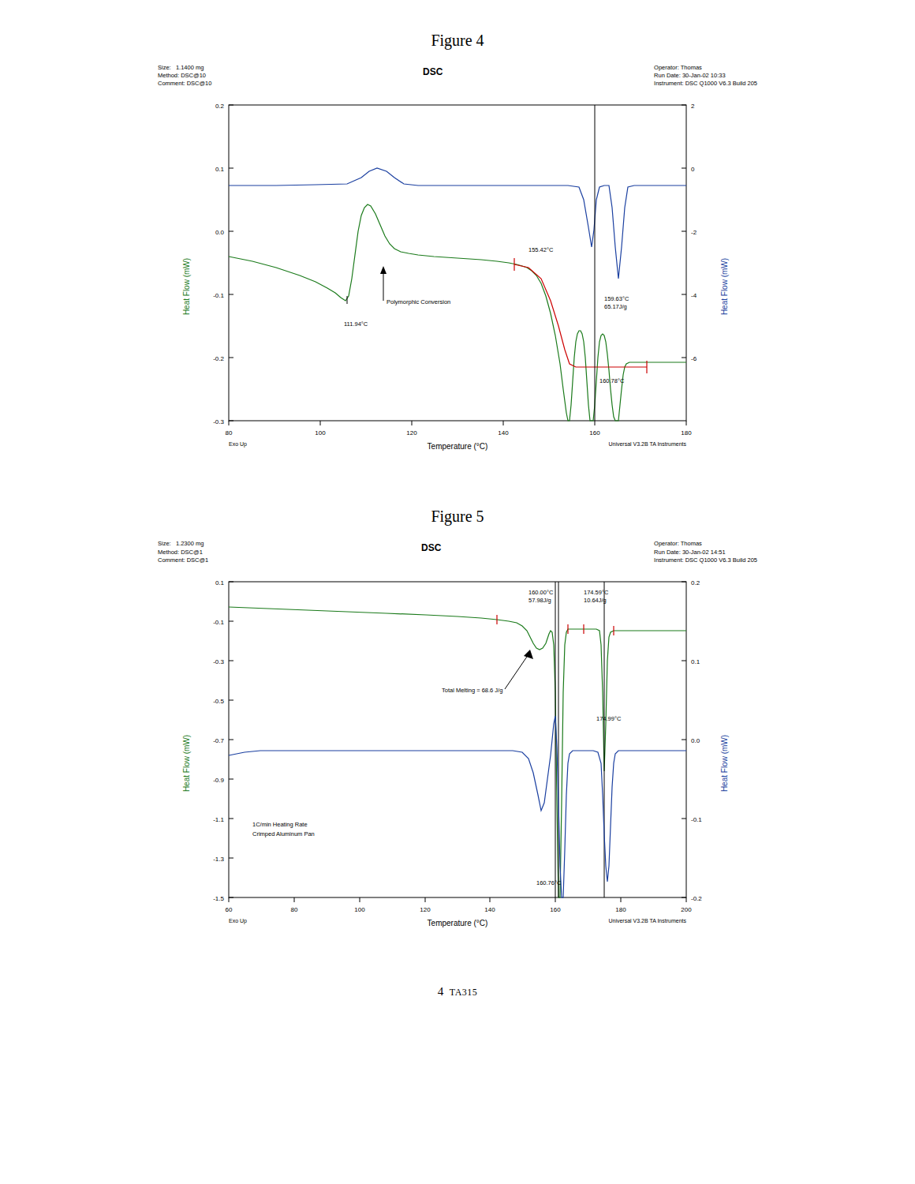Figure 4
Size: 1.1400 mg
Method: DSC@10
Comment: DSC@10
DSC
Operator: Thomas
Run Date: 30-Jan-02 10:33
Instrument: DSC Q1000 V6.3 Build 205
0.2 0.1 0.0 -0.1 -0.2 -0.3 2 0 -2 -4 -6 80 100 120 140 160 180 Heat Flow (mW) Heat Flow (mW) Temperature (°C) 155.42°C 159.63°C 65.17J/g 160.78°C 111.94°C Polymorphic Conversion Exo Up Universal V3.2B TA Instruments
Figure 5
Size: 1.2300 mg
Method: DSC@1
Comment: DSC@1
DSC
Operator: Thomas
Run Date: 30-Jan-02 14:51
Instrument: DSC Q1000 V6.3 Build 205
0.1 -0.1 -0.3 -0.5 -0.7 -0.9 -1.1 -1.3 -1.5 0.2 0.1 0.0 -0.1 -0.2 60 80 100 120 140 160 180 200 Heat Flow (mW) Heat Flow (mW) Temperature (°C) 160.00°C 57.98J/g 174.59°C 10.64J/g 174.99°C 160.76°C Total Melting = 68.6 J/g 1C/min Heating Rate Crimped Aluminum Pan Exo Up Universal V3.2B TA Instruments
4 TA315